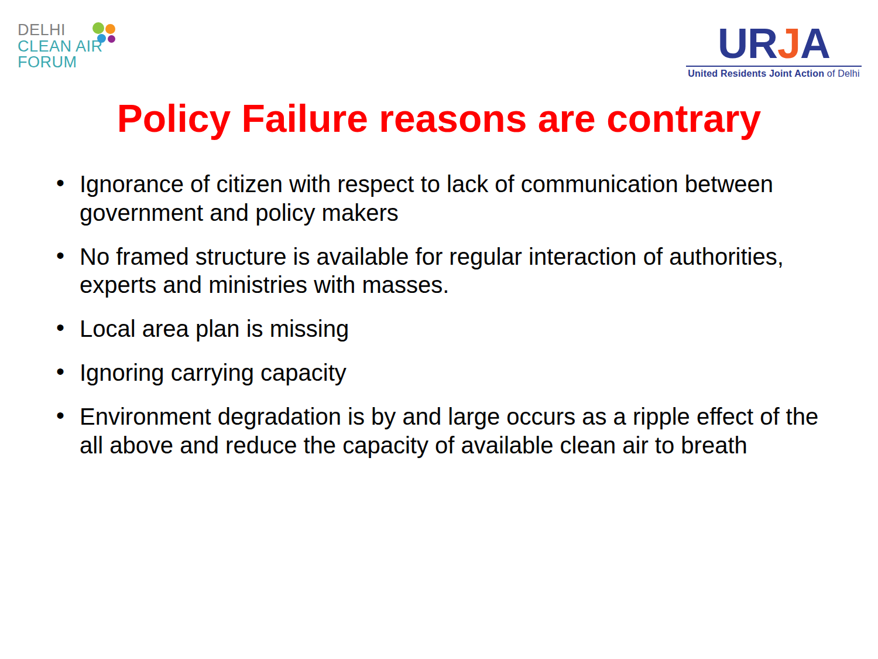DELHI
CLEAN AIR
FORUM
URJA
United Residents Joint Action of Delhi
Policy Failure reasons are contrary
Ignorance of citizen with respect to lack of communication between government and policy makers
No framed structure is available for regular interaction of authorities, experts and ministries with masses.
Local area plan is missing
Ignoring carrying capacity
Environment degradation is by and large occurs as a ripple effect of the all above and reduce the capacity of available clean air to breath